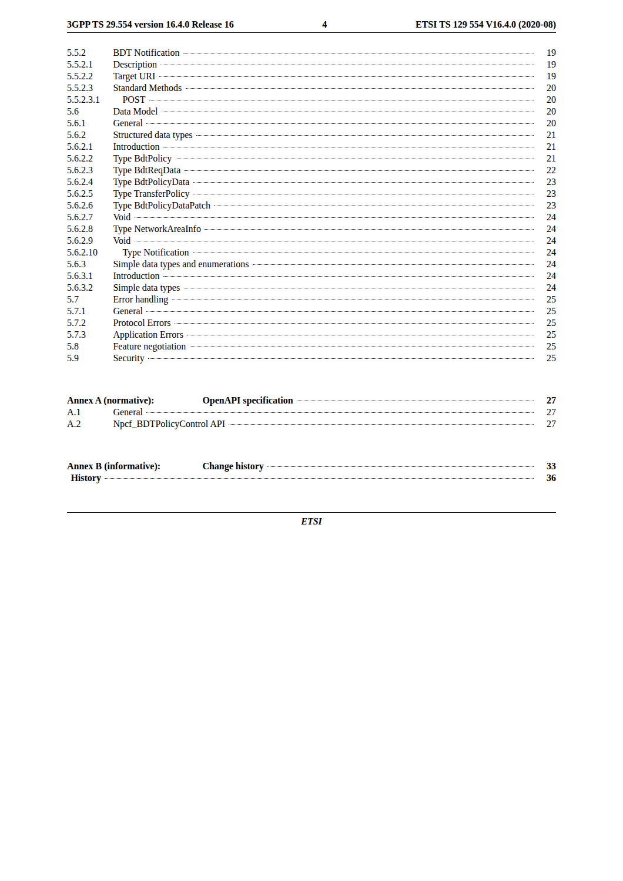3GPP TS 29.554 version 16.4.0 Release 16 4 ETSI TS 129 554 V16.4.0 (2020-08)
5.5.2 BDT Notification 19
5.5.2.1 Description 19
5.5.2.2 Target URI 19
5.5.2.3 Standard Methods 20
5.5.2.3.1 POST 20
5.6 Data Model 20
5.6.1 General 20
5.6.2 Structured data types 21
5.6.2.1 Introduction 21
5.6.2.2 Type BdtPolicy 21
5.6.2.3 Type BdtReqData 22
5.6.2.4 Type BdtPolicyData 23
5.6.2.5 Type TransferPolicy 23
5.6.2.6 Type BdtPolicyDataPatch 23
5.6.2.7 Void 24
5.6.2.8 Type NetworkAreaInfo 24
5.6.2.9 Void 24
5.6.2.10 Type Notification 24
5.6.3 Simple data types and enumerations 24
5.6.3.1 Introduction 24
5.6.3.2 Simple data types 24
5.7 Error handling 25
5.7.1 General 25
5.7.2 Protocol Errors 25
5.7.3 Application Errors 25
5.8 Feature negotiation 25
5.9 Security 25
Annex A (normative): OpenAPI specification 27
A.1 General 27
A.2 Npcf_BDTPolicyControl API 27
Annex B (informative): Change history 33
History 36
ETSI